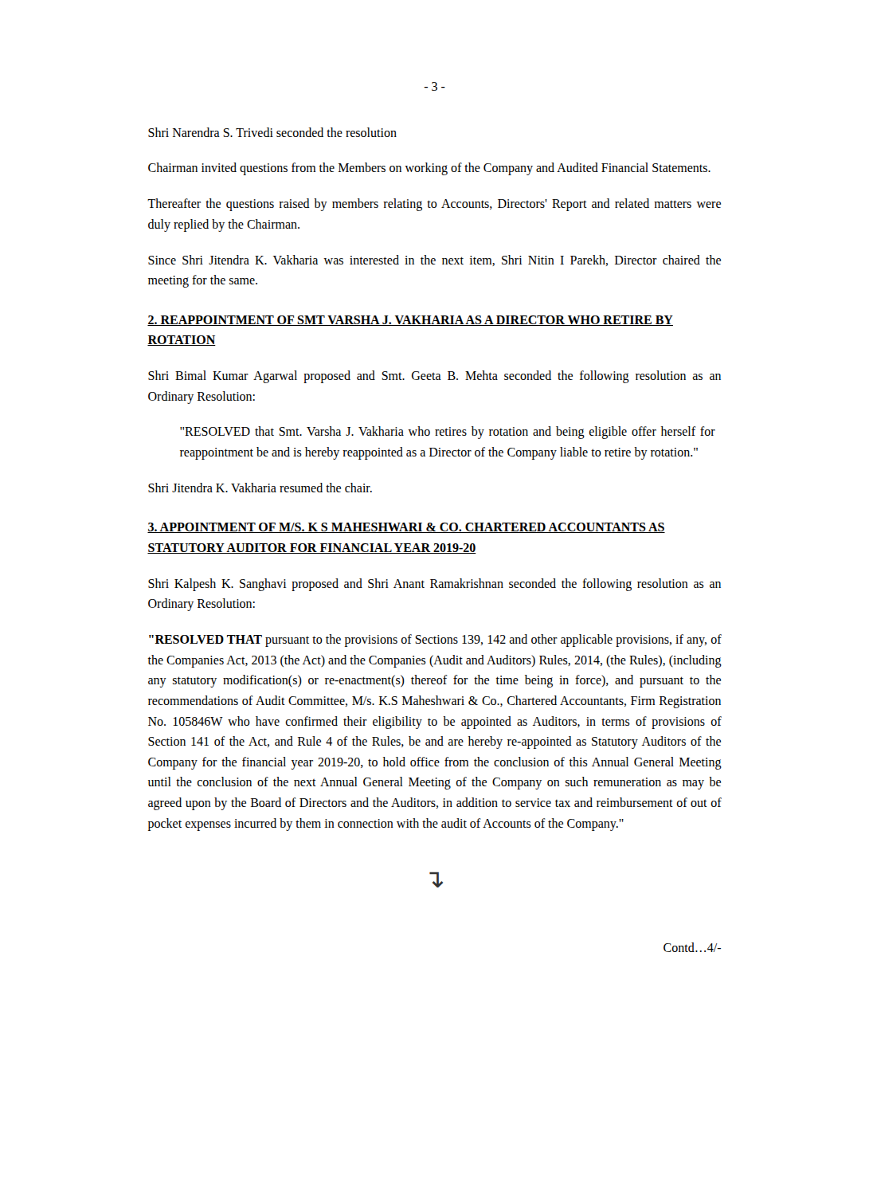- 3 -
Shri Narendra S. Trivedi seconded the resolution
Chairman invited questions from the Members on working of the Company and Audited Financial Statements.
Thereafter the questions raised by members relating to Accounts, Directors' Report and related matters were duly replied by the Chairman.
Since Shri Jitendra K. Vakharia was interested in the next item, Shri Nitin I Parekh, Director chaired the meeting for the same.
2. REAPPOINTMENT OF SMT VARSHA J. VAKHARIA AS A DIRECTOR WHO RETIRE BY ROTATION
Shri Bimal Kumar Agarwal proposed and Smt. Geeta B. Mehta seconded the following resolution as an Ordinary Resolution:
"RESOLVED that Smt. Varsha J. Vakharia who retires by rotation and being eligible offer herself for reappointment be and is hereby reappointed as a Director of the Company liable to retire by rotation."
Shri Jitendra K. Vakharia resumed the chair.
3. APPOINTMENT OF M/S. K S MAHESHWARI & CO. CHARTERED ACCOUNTANTS AS STATUTORY AUDITOR FOR FINANCIAL YEAR 2019-20
Shri Kalpesh K. Sanghavi proposed and Shri Anant Ramakrishnan seconded the following resolution as an Ordinary Resolution:
"RESOLVED THAT pursuant to the provisions of Sections 139, 142 and other applicable provisions, if any, of the Companies Act, 2013 (the Act) and the Companies (Audit and Auditors) Rules, 2014, (the Rules), (including any statutory modification(s) or re-enactment(s) thereof for the time being in force), and pursuant to the recommendations of Audit Committee, M/s. K.S Maheshwari & Co., Chartered Accountants, Firm Registration No. 105846W who have confirmed their eligibility to be appointed as Auditors, in terms of provisions of Section 141 of the Act, and Rule 4 of the Rules, be and are hereby re-appointed as Statutory Auditors of the Company for the financial year 2019-20, to hold office from the conclusion of this Annual General Meeting until the conclusion of the next Annual General Meeting of the Company on such remuneration as may be agreed upon by the Board of Directors and the Auditors, in addition to service tax and reimbursement of out of pocket expenses incurred by them in connection with the audit of Accounts of the Company."
↴
Contd…4/-